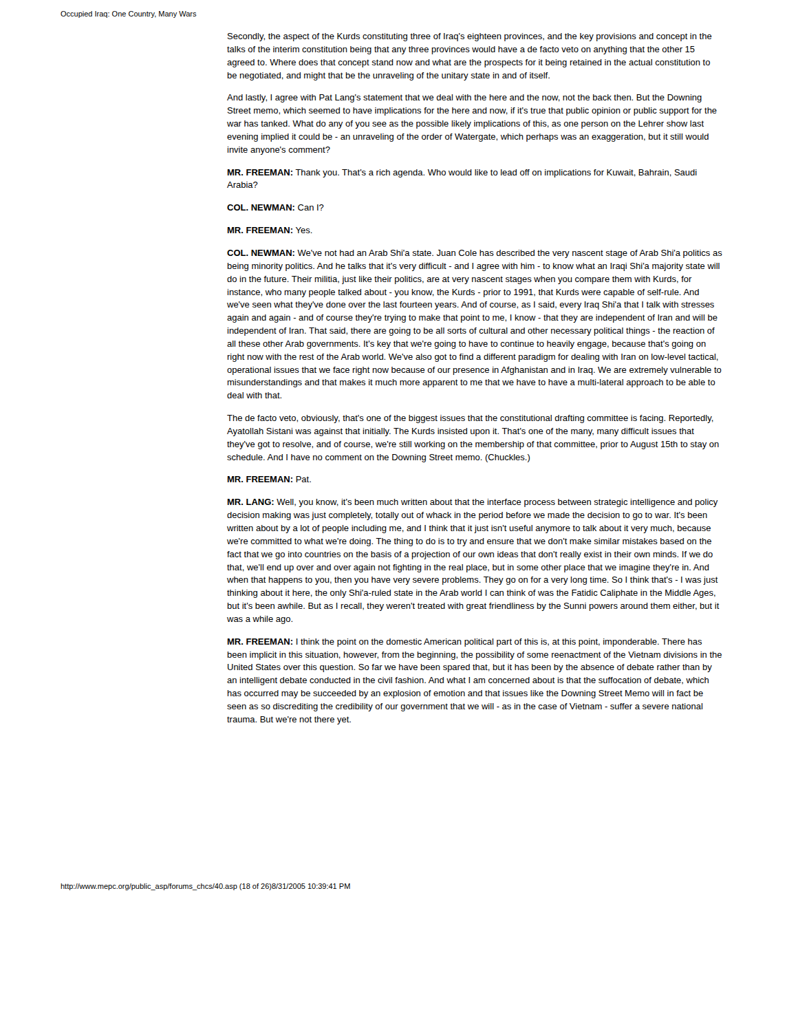Occupied Iraq: One Country, Many Wars
Secondly, the aspect of the Kurds constituting three of Iraq's eighteen provinces, and the key provisions and concept in the talks of the interim constitution being that any three provinces would have a de facto veto on anything that the other 15 agreed to. Where does that concept stand now and what are the prospects for it being retained in the actual constitution to be negotiated, and might that be the unraveling of the unitary state in and of itself.
And lastly, I agree with Pat Lang's statement that we deal with the here and the now, not the back then. But the Downing Street memo, which seemed to have implications for the here and now, if it's true that public opinion or public support for the war has tanked. What do any of you see as the possible likely implications of this, as one person on the Lehrer show last evening implied it could be - an unraveling of the order of Watergate, which perhaps was an exaggeration, but it still would invite anyone's comment?
MR. FREEMAN: Thank you. That's a rich agenda. Who would like to lead off on implications for Kuwait, Bahrain, Saudi Arabia?
COL. NEWMAN: Can I?
MR. FREEMAN: Yes.
COL. NEWMAN: We've not had an Arab Shi'a state. Juan Cole has described the very nascent stage of Arab Shi'a politics as being minority politics. And he talks that it's very difficult - and I agree with him - to know what an Iraqi Shi'a majority state will do in the future. Their militia, just like their politics, are at very nascent stages when you compare them with Kurds, for instance, who many people talked about - you know, the Kurds - prior to 1991, that Kurds were capable of self-rule. And we've seen what they've done over the last fourteen years. And of course, as I said, every Iraq Shi'a that I talk with stresses again and again - and of course they're trying to make that point to me, I know - that they are independent of Iran and will be independent of Iran. That said, there are going to be all sorts of cultural and other necessary political things - the reaction of all these other Arab governments. It's key that we're going to have to continue to heavily engage, because that's going on right now with the rest of the Arab world. We've also got to find a different paradigm for dealing with Iran on low-level tactical, operational issues that we face right now because of our presence in Afghanistan and in Iraq. We are extremely vulnerable to misunderstandings and that makes it much more apparent to me that we have to have a multi-lateral approach to be able to deal with that.
The de facto veto, obviously, that's one of the biggest issues that the constitutional drafting committee is facing. Reportedly, Ayatollah Sistani was against that initially. The Kurds insisted upon it. That's one of the many, many difficult issues that they've got to resolve, and of course, we're still working on the membership of that committee, prior to August 15th to stay on schedule. And I have no comment on the Downing Street memo. (Chuckles.)
MR. FREEMAN: Pat.
MR. LANG: Well, you know, it's been much written about that the interface process between strategic intelligence and policy decision making was just completely, totally out of whack in the period before we made the decision to go to war. It's been written about by a lot of people including me, and I think that it just isn't useful anymore to talk about it very much, because we're committed to what we're doing. The thing to do is to try and ensure that we don't make similar mistakes based on the fact that we go into countries on the basis of a projection of our own ideas that don't really exist in their own minds. If we do that, we'll end up over and over again not fighting in the real place, but in some other place that we imagine they're in. And when that happens to you, then you have very severe problems. They go on for a very long time. So I think that's - I was just thinking about it here, the only Shi'a-ruled state in the Arab world I can think of was the Fatidic Caliphate in the Middle Ages, but it's been awhile. But as I recall, they weren't treated with great friendliness by the Sunni powers around them either, but it was a while ago.
MR. FREEMAN: I think the point on the domestic American political part of this is, at this point, imponderable. There has been implicit in this situation, however, from the beginning, the possibility of some reenactment of the Vietnam divisions in the United States over this question. So far we have been spared that, but it has been by the absence of debate rather than by an intelligent debate conducted in the civil fashion. And what I am concerned about is that the suffocation of debate, which has occurred may be succeeded by an explosion of emotion and that issues like the Downing Street Memo will in fact be seen as so discrediting the credibility of our government that we will - as in the case of Vietnam - suffer a severe national trauma. But we're not there yet.
http://www.mepc.org/public_asp/forums_chcs/40.asp (18 of 26)8/31/2005 10:39:41 PM